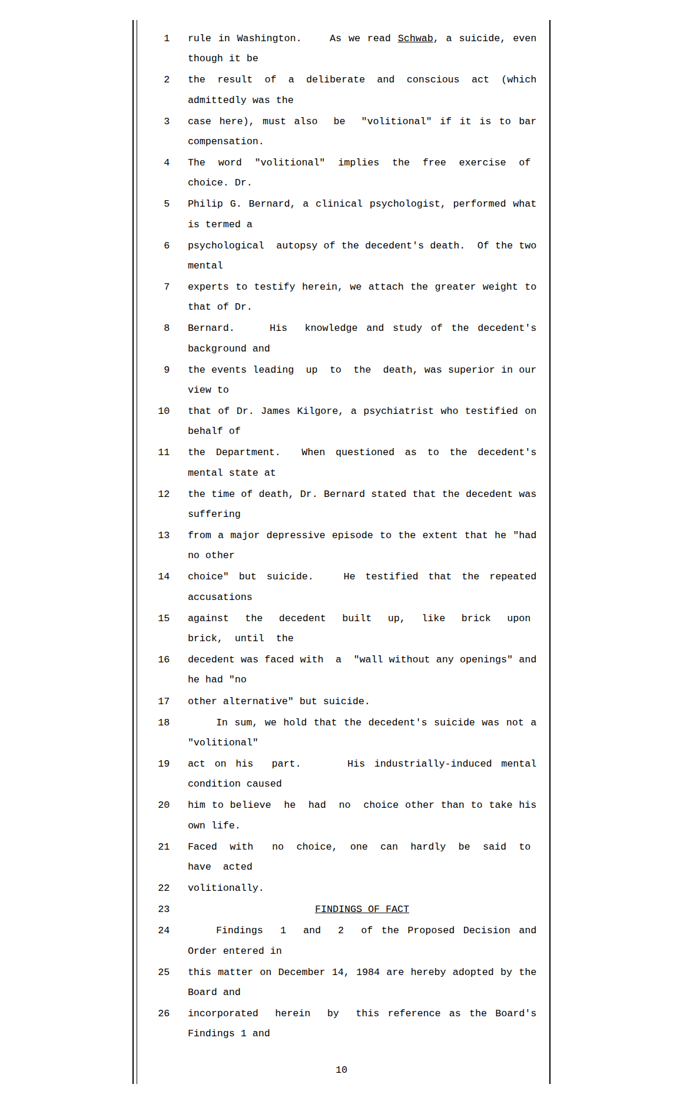| 1 | rule in Washington. As we read Schwab , a suicide, even though it be |
| 2 | the result of a deliberate and conscious act (which admittedly was the |
| 3 | case here), must also be "volitional" if it is to bar compensation. |
| 4 | The word "volitional" implies the free exercise of choice. Dr. |
| 5 | Philip G. Bernard, a clinical psychologist, performed what is termed a |
| 6 | psychological autopsy of the decedent's death. Of the two mental |
| 7 | experts to testify herein, we attach the greater weight to that of Dr. |
| 8 | Bernard. His knowledge and study of the decedent's background and |
| 9 | the events leading up to the death, was superior in our view to |
| 10 | that of Dr. James Kilgore, a psychiatrist who testified on behalf of |
| 11 | the Department. When questioned as to the decedent's mental state at |
| 12 | the time of death, Dr. Bernard stated that the decedent was suffering |
| 13 | from a major depressive episode to the extent that he "had no other |
| 14 | choice" but suicide. He testified that the repeated accusations |
| 15 | against the decedent built up, like brick upon brick, until the |
| 16 | decedent was faced with a "wall without any openings" and he had "no |
| 17 | other alternative" but suicide. |
| 18 | In sum, we hold that the decedent's suicide was not a "volitional" |
| 19 | act on his part. His industrially-induced mental condition caused |
| 20 | him to believe he had no choice other than to take his own life. |
| 21 | Faced with no choice, one can hardly be said to have acted |
| 22 | volitionally. |
| 23 | FINDINGS OF FACT |
| 24 | Findings 1 and 2 of the Proposed Decision and Order entered in |
| 25 | this matter on December 14, 1984 are hereby adopted by the Board and |
| 26 | incorporated herein by this reference as the Board's Findings 1 and |
10